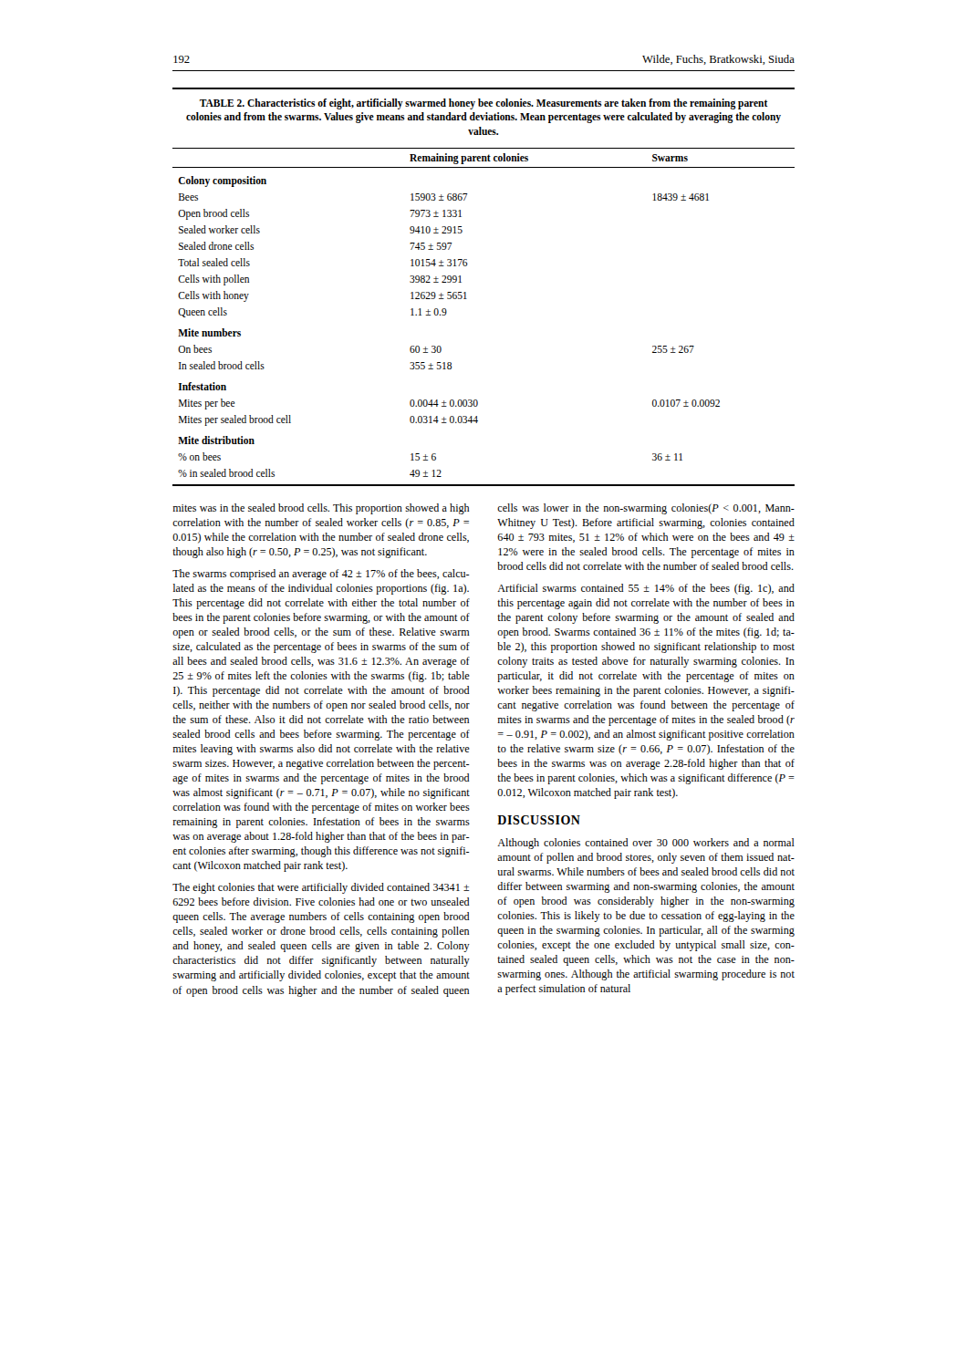192 Wilde, Fuchs, Bratkowski, Siuda
TABLE 2. Characteristics of eight, artificially swarmed honey bee colonies. Measurements are taken from the remaining parent colonies and from the swarms. Values give means and standard deviations. Mean percentages were calculated by averaging the colony values.
| | Remaining parent colonies | Swarms |
| --- | --- | --- |
| Colony composition |
| Bees | 15903 ± 6867 | 18439 ± 4681 |
| Open brood cells | 7973 ± 1331 | |
| Sealed worker cells | 9410 ± 2915 | |
| Sealed drone cells | 745 ± 597 | |
| Total sealed cells | 10154 ± 3176 | |
| Cells with pollen | 3982 ± 2991 | |
| Cells with honey | 12629 ± 5651 | |
| Queen cells | 1.1 ± 0.9 | |
| Mite numbers |
| On bees | 60 ± 30 | 255 ± 267 |
| In sealed brood cells | 355 ± 518 | |
| Infestation |
| Mites per bee | 0.0044 ± 0.0030 | 0.0107 ± 0.0092 |
| Mites per sealed brood cell | 0.0314 ± 0.0344 | |
| Mite distribution |
| % on bees | 15 ± 6 | 36 ± 11 |
| % in sealed brood cells | 49 ± 12 | |
mites was in the sealed brood cells. This proportion showed a high correlation with the number of sealed worker cells (r = 0.85, P = 0.015) while the correlation with the number of sealed drone cells, though also high (r = 0.50, P = 0.25), was not significant.
The swarms comprised an average of 42 ± 17% of the bees, calculated as the means of the individual colonies proportions (fig. 1a). This percentage did not correlate with either the total number of bees in the parent colonies before swarming, or with the amount of open or sealed brood cells, or the sum of these. Relative swarm size, calculated as the percentage of bees in swarms of the sum of all bees and sealed brood cells, was 31.6 ± 12.3%. An average of 25 ± 9% of mites left the colonies with the swarms (fig. 1b; table I). This percentage did not correlate with the amount of brood cells, neither with the numbers of open nor sealed brood cells, nor the sum of these. Also it did not correlate with the ratio between sealed brood cells and bees before swarming. The percentage of mites leaving with swarms also did not correlate with the relative swarm sizes. However, a negative correlation between the percentage of mites in swarms and the percentage of mites in the brood was almost significant (r = – 0.71, P = 0.07), while no significant correlation was found with the percentage of mites on worker bees remaining in parent colonies. Infestation of bees in the swarms was on average about 1.28-fold higher than that of the bees in parent colonies after swarming, though this difference was not significant (Wilcoxon matched pair rank test).
The eight colonies that were artificially divided contained 34341 ± 6292 bees before division. Five colonies had one or two unsealed queen cells. The average numbers of cells containing open brood cells, sealed worker or drone brood cells, cells containing pollen and honey, and sealed queen cells are given in table 2. Colony characteristics did not differ significantly between naturally swarming and artificially divided colonies, except that the amount of open brood cells was higher and the number of sealed queen cells was lower in the non-swarming colonies(P < 0.001, Mann-Whitney U Test). Before artificial swarming, colonies contained 640 ± 793 mites, 51 ± 12% of which were on the bees and 49 ± 12% were in the sealed brood cells. The percentage of mites in brood cells did not correlate with the number of sealed brood cells.
Artificial swarms contained 55 ± 14% of the bees (fig. 1c), and this percentage again did not correlate with the number of bees in the parent colony before swarming or the amount of sealed and open brood. Swarms contained 36 ± 11% of the mites (fig. 1d; table 2), this proportion showed no significant relationship to most colony traits as tested above for naturally swarming colonies. In particular, it did not correlate with the percentage of mites on worker bees remaining in the parent colonies. However, a significant negative correlation was found between the percentage of mites in swarms and the percentage of mites in the sealed brood (r = – 0.91, P = 0.002), and an almost significant positive correlation to the relative swarm size (r = 0.66, P = 0.07). Infestation of the bees in the swarms was on average 2.28-fold higher than that of the bees in parent colonies, which was a significant difference (P = 0.012, Wilcoxon matched pair rank test).
DISCUSSION
Although colonies contained over 30 000 workers and a normal amount of pollen and brood stores, only seven of them issued natural swarms. While numbers of bees and sealed brood cells did not differ between swarming and non-swarming colonies, the amount of open brood was considerably higher in the non-swarming colonies. This is likely to be due to cessation of egg-laying in the queen in the swarming colonies. In particular, all of the swarming colonies, except the one excluded by untypical small size, contained sealed queen cells, which was not the case in the non-swarming ones. Although the artificial swarming procedure is not a perfect simulation of natural